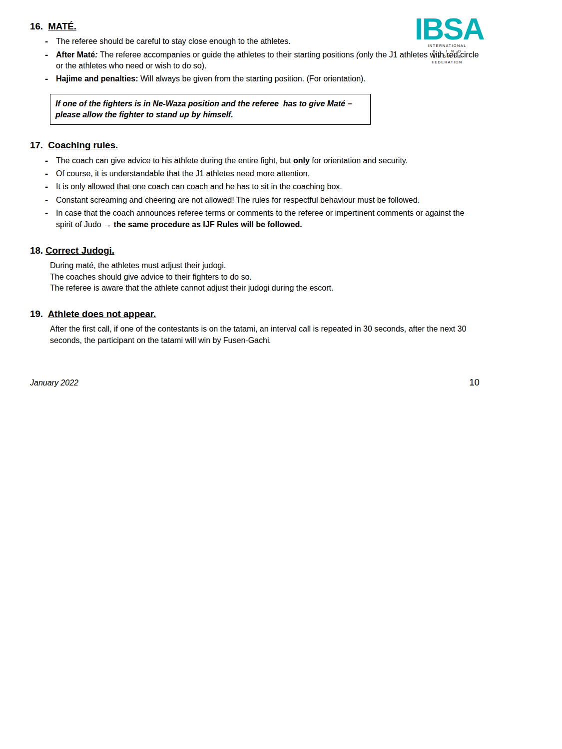IBSA
INTERNATIONAL
B L I N D
S P O R T S
FEDERATION
16. MATÉ.
The referee should be careful to stay close enough to the athletes.
After Maté: The referee accompanies or guide the athletes to their starting positions (only the J1 athletes with red circle or the athletes who need or wish to do so).
Hajime and penalties: Will always be given from the starting position. (For orientation).
If one of the fighters is in Ne-Waza position and the referee has to give Maté – please allow the fighter to stand up by himself.
17. Coaching rules.
The coach can give advice to his athlete during the entire fight, but only for orientation and security.
Of course, it is understandable that the J1 athletes need more attention.
It is only allowed that one coach can coach and he has to sit in the coaching box.
Constant screaming and cheering are not allowed! The rules for respectful behaviour must be followed.
In case that the coach announces referee terms or comments to the referee or impertinent comments or against the spirit of Judo → the same procedure as IJF Rules will be followed.
18. Correct Judogi.
During maté, the athletes must adjust their judogi.
The coaches should give advice to their fighters to do so.
The referee is aware that the athlete cannot adjust their judogi during the escort.
19. Athlete does not appear.
After the first call, if one of the contestants is on the tatami, an interval call is repeated in 30 seconds, after the next 30 seconds, the participant on the tatami will win by Fusen-Gachi.
January 2022 10